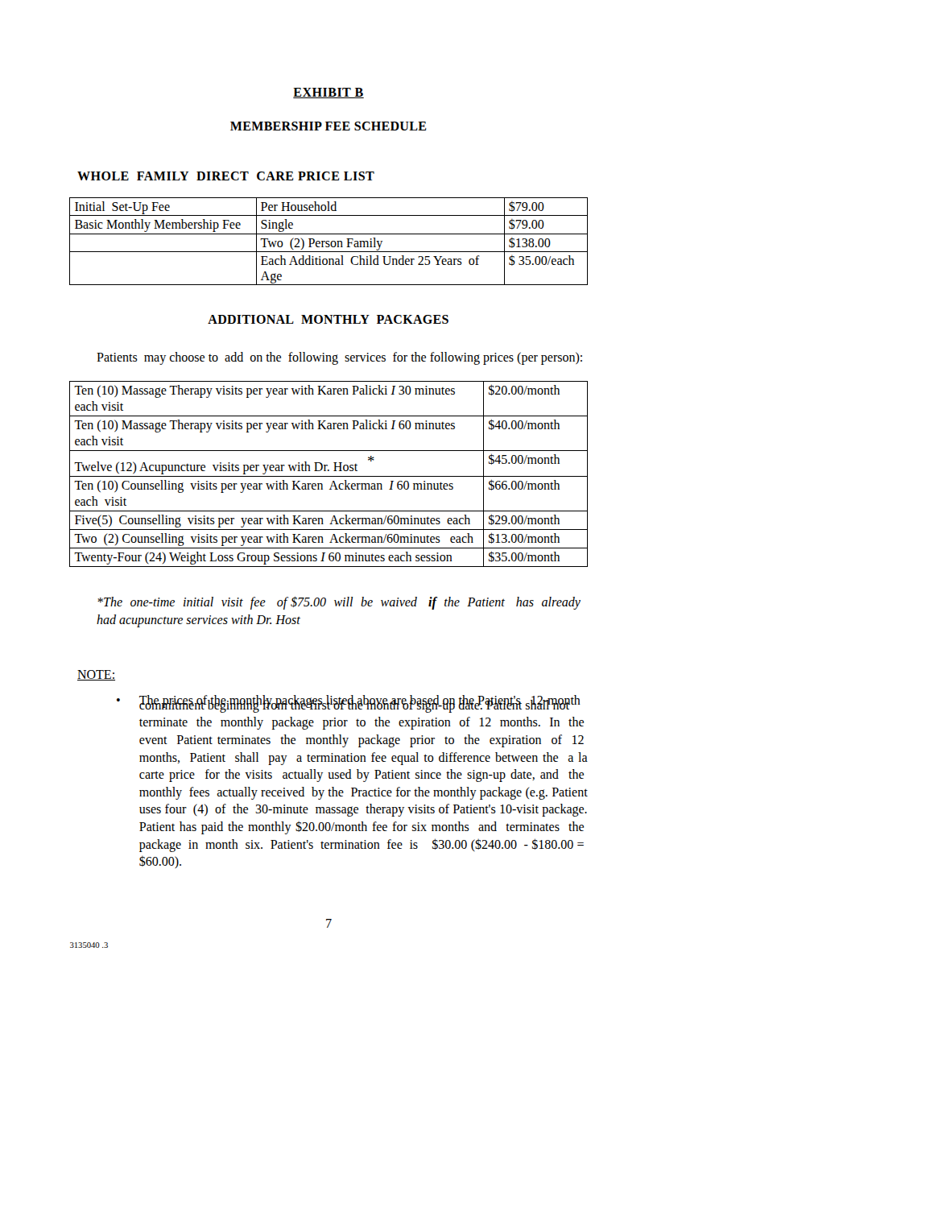EXHIBIT B
MEMBERSHIP FEE SCHEDULE
WHOLE FAMILY DIRECT CARE PRICE LIST
| Initial Set-Up Fee | Per Household | $79.00 |
| Basic Monthly Membership Fee | Single | $79.00 |
| | Two (2) Person Family | $138.00 |
| | Each Additional Child Under 25 Years of Age | $ 35.00/each |
ADDITIONAL MONTHLY PACKAGES
Patients may choose to add on the following services for the following prices (per person):
| Ten (10) Massage Therapy visits per year with Karen Palicki I 30 minutes each visit | $20.00/month |
| Ten (10) Massage Therapy visits per year with Karen Palicki I 60 minutes each visit | $40.00/month |
| Twelve (12) Acupuncture visits per year with Dr. Host * | $45.00/month |
| Ten (10) Counselling visits per year with Karen Ackerman I 60 minutes each visit | $66.00/month |
| Five(5) Counselling visits per year with Karen Ackerman/60minutes each | $29.00/month |
| Two (2) Counselling visits per year with Karen Ackerman/60minutes each | $13.00/month |
| Twenty-Four (24) Weight Loss Group Sessions I 60 minutes each session | $35.00/month |
*The one-time initial visit fee of $75.00 will be waived if the Patient has already had acupuncture services with Dr. Host
NOTE:
The prices of the monthly packages listed above are based on the Patient's 12-month commitment beginning from the first of the month of sign-up date. Patient shall not terminate the monthly package prior to the expiration of 12 months. In the event Patient terminates the monthly package prior to the expiration of 12 months, Patient shall pay a termination fee equal to difference between the a la carte price for the visits actually used by Patient since the sign-up date, and the monthly fees actually received by the Practice for the monthly package (e.g. Patient uses four (4) of the 30-minute massage therapy visits of Patient's 10-visit package. Patient has paid the monthly $20.00/month fee for six months and terminates the package in month six. Patient's termination fee is $30.00 ($240.00 - $180.00 = $60.00).
7
3135040 .3